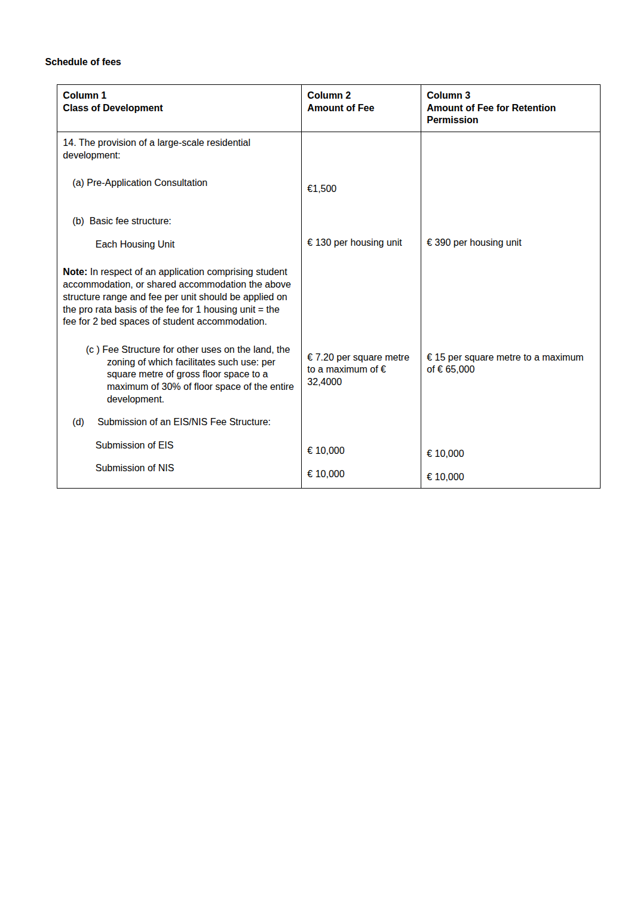Schedule of fees
| Column 1 Class of Development | Column 2 Amount of Fee | Column 3 Amount of Fee for Retention Permission |
| --- | --- | --- |
| 14. The provision of a large-scale residential development: (a) Pre-Application Consultation (b) Basic fee structure: Each Housing Unit Note: In respect of an application comprising student accommodation, or shared accommodation the above structure range and fee per unit should be applied on the pro rata basis of the fee for 1 housing unit = the fee for 2 bed spaces of student accommodation. (c ) Fee Structure for other uses on the land, the zoning of which facilitates such use: per square metre of gross floor space to a maximum of 30% of floor space of the entire development. (d) Submission of an EIS/NIS Fee Structure: Submission of EIS Submission of NIS | €1,500 € 130 per housing unit € 7.20 per square metre to a maximum of € 32,4000 € 10,000 € 10,000 | € 390 per housing unit € 15 per square metre to a maximum of € 65,000 € 10,000 € 10,000 |